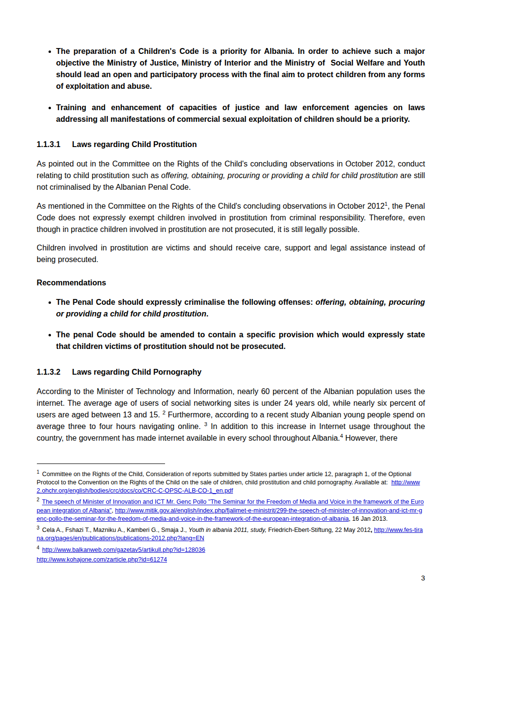The preparation of a Children's Code is a priority for Albania. In order to achieve such a major objective the Ministry of Justice, Ministry of Interior and the Ministry of Social Welfare and Youth should lead an open and participatory process with the final aim to protect children from any forms of exploitation and abuse.
Training and enhancement of capacities of justice and law enforcement agencies on laws addressing all manifestations of commercial sexual exploitation of children should be a priority.
1.1.3.1 Laws regarding Child Prostitution
As pointed out in the Committee on the Rights of the Child's concluding observations in October 2012, conduct relating to child prostitution such as offering, obtaining, procuring or providing a child for child prostitution are still not criminalised by the Albanian Penal Code.
As mentioned in the Committee on the Rights of the Child's concluding observations in October 20121, the Penal Code does not expressly exempt children involved in prostitution from criminal responsibility. Therefore, even though in practice children involved in prostitution are not prosecuted, it is still legally possible.
Children involved in prostitution are victims and should receive care, support and legal assistance instead of being prosecuted.
Recommendations
The Penal Code should expressly criminalise the following offenses: offering, obtaining, procuring or providing a child for child prostitution.
The penal Code should be amended to contain a specific provision which would expressly state that children victims of prostitution should not be prosecuted.
1.1.3.2 Laws regarding Child Pornography
According to the Minister of Technology and Information, nearly 60 percent of the Albanian population uses the internet. The average age of users of social networking sites is under 24 years old, while nearly six percent of users are aged between 13 and 15. 2 Furthermore, according to a recent study Albanian young people spend on average three to four hours navigating online. 3 In addition to this increase in Internet usage throughout the country, the government has made internet available in every school throughout Albania.4 However, there
1 Committee on the Rights of the Child, Consideration of reports submitted by States parties under article 12, paragraph 1, of the Optional Protocol to the Convention on the Rights of the Child on the sale of children, child prostitution and child pornography. Available at: http://www2.ohchr.org/english/bodies/crc/docs/co/CRC-C-OPSC-ALB-CO-1_en.pdf
2 The speech of Minister of Innovation and ICT Mr. Genc Pollo "The Seminar for the Freedom of Media and Voice in the framework of the European integration of Albania", http://www.mitik.gov.al/english/index.php/fjalimet-e-ministrit/299-the-speech-of-minister-of-innovation-and-ict-mr-genc-pollo-the-seminar-for-the-freedom-of-media-and-voice-in-the-framework-of-the-european-integration-of-albania, 16 Jan 2013.
3 Cela A., Fshazi T., Mazniku A., Kamberi G., Smaja J., Youth in albania 2011, study, Friedrich-Ebert-Stiftung, 22 May 2012, http://www.fes-tirana.org/pages/en/publications/publications-2012.php?lang=EN
4 http://www.balkanweb.com/gazetav5/artikull.php?id=128036
http://www.kohajone.com/zarticle.php?id=61274
3